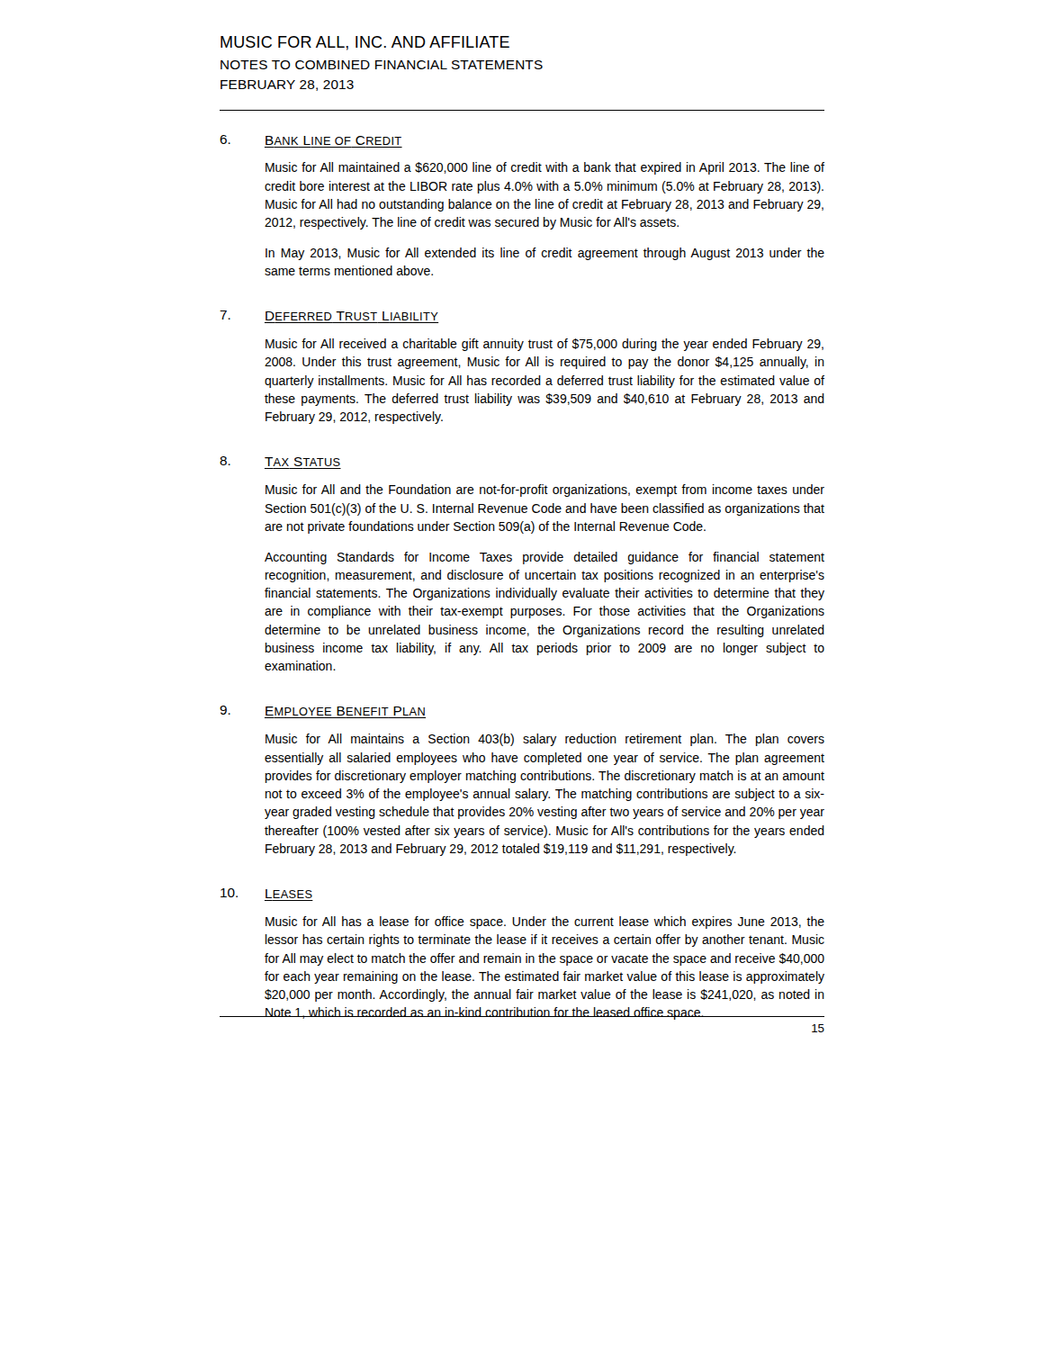MUSIC FOR ALL, INC. AND AFFILIATE
NOTES TO COMBINED FINANCIAL STATEMENTS
FEBRUARY 28, 2013
6.
BANK LINE OF CREDIT
Music for All maintained a $620,000 line of credit with a bank that expired in April 2013. The line of credit bore interest at the LIBOR rate plus 4.0% with a 5.0% minimum (5.0% at February 28, 2013). Music for All had no outstanding balance on the line of credit at February 28, 2013 and February 29, 2012, respectively. The line of credit was secured by Music for All's assets.
In May 2013, Music for All extended its line of credit agreement through August 2013 under the same terms mentioned above.
7.
DEFERRED TRUST LIABILITY
Music for All received a charitable gift annuity trust of $75,000 during the year ended February 29, 2008. Under this trust agreement, Music for All is required to pay the donor $4,125 annually, in quarterly installments. Music for All has recorded a deferred trust liability for the estimated value of these payments. The deferred trust liability was $39,509 and $40,610 at February 28, 2013 and February 29, 2012, respectively.
8.
TAX STATUS
Music for All and the Foundation are not-for-profit organizations, exempt from income taxes under Section 501(c)(3) of the U. S. Internal Revenue Code and have been classified as organizations that are not private foundations under Section 509(a) of the Internal Revenue Code.
Accounting Standards for Income Taxes provide detailed guidance for financial statement recognition, measurement, and disclosure of uncertain tax positions recognized in an enterprise's financial statements. The Organizations individually evaluate their activities to determine that they are in compliance with their tax-exempt purposes. For those activities that the Organizations determine to be unrelated business income, the Organizations record the resulting unrelated business income tax liability, if any. All tax periods prior to 2009 are no longer subject to examination.
9.
EMPLOYEE BENEFIT PLAN
Music for All maintains a Section 403(b) salary reduction retirement plan. The plan covers essentially all salaried employees who have completed one year of service. The plan agreement provides for discretionary employer matching contributions. The discretionary match is at an amount not to exceed 3% of the employee's annual salary. The matching contributions are subject to a six-year graded vesting schedule that provides 20% vesting after two years of service and 20% per year thereafter (100% vested after six years of service). Music for All's contributions for the years ended February 28, 2013 and February 29, 2012 totaled $19,119 and $11,291, respectively.
10.
LEASES
Music for All has a lease for office space. Under the current lease which expires June 2013, the lessor has certain rights to terminate the lease if it receives a certain offer by another tenant. Music for All may elect to match the offer and remain in the space or vacate the space and receive $40,000 for each year remaining on the lease. The estimated fair market value of this lease is approximately $20,000 per month. Accordingly, the annual fair market value of the lease is $241,020, as noted in Note 1, which is recorded as an in-kind contribution for the leased office space.
15